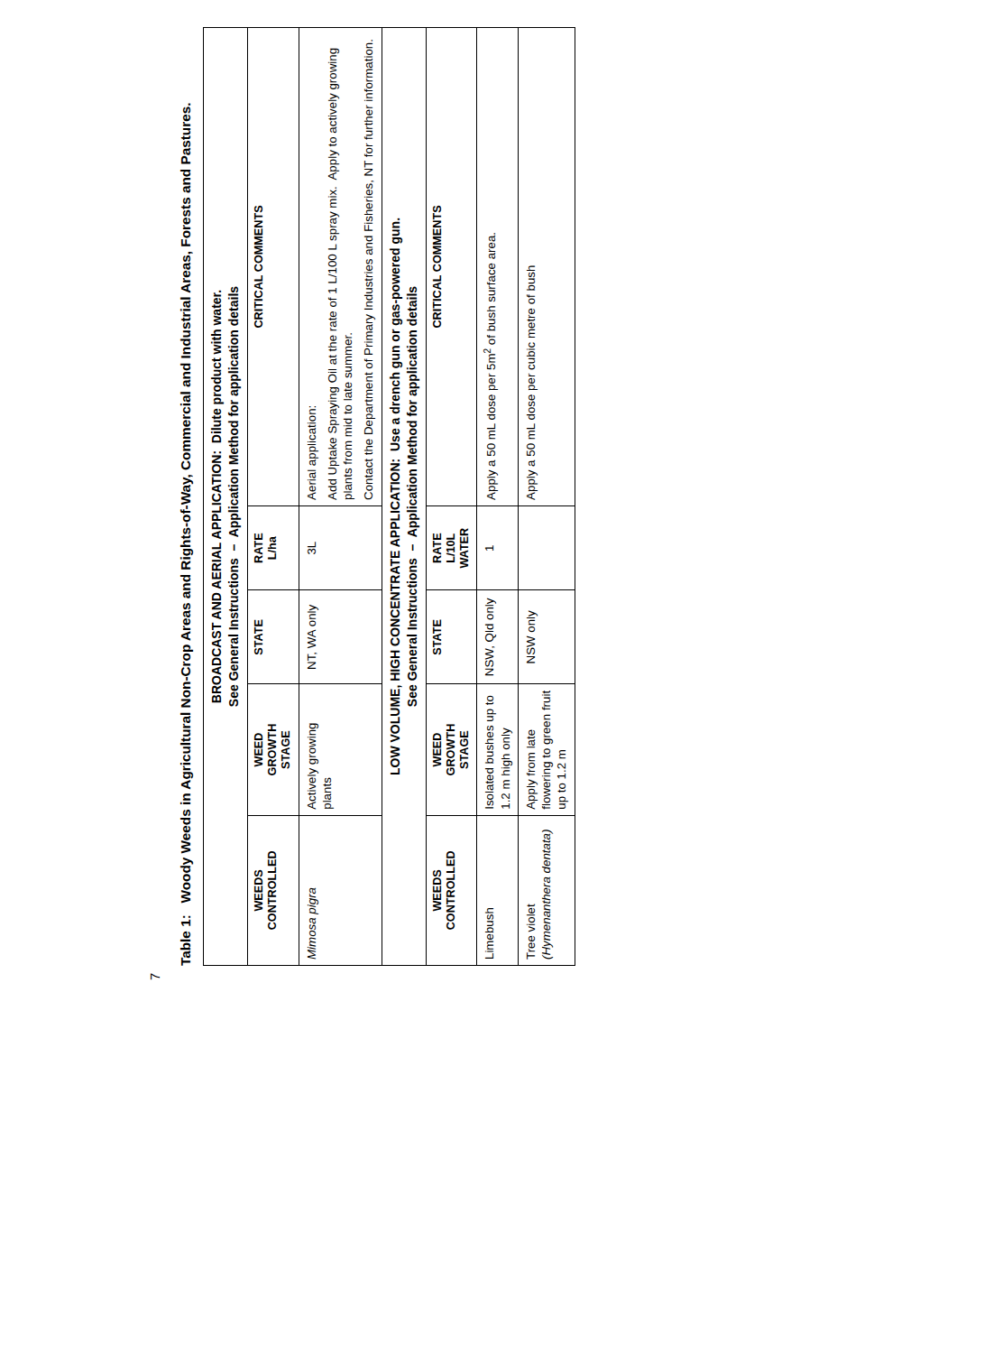7
Table 1: Woody Weeds in Agricultural Non-Crop Areas and Rights-of-Way, Commercial and Industrial Areas, Forests and Pastures.
| BROADCAST AND AERIAL APPLICATION: Dilute product with water. See General Instructions – Application Method for application details |
| WEEDS CONTROLLED | WEED GROWTH STAGE | STATE | RATE L/ha | CRITICAL COMMENTS |
| Mimosa pigra | Actively growing plants | NT, WA only | 3L | Aerial application: Add Uptake Spraying Oil at the rate of 1 L/100 L spray mix. Apply to actively growing plants from mid to late summer. Contact the Department of Primary Industries and Fisheries, NT for further information. |
| LOW VOLUME, HIGH CONCENTRATE APPLICATION: Use a drench gun or gas-powered gun. See General Instructions – Application Method for application details |
| WEEDS CONTROLLED | WEED GROWTH STAGE | STATE | RATE L/10L WATER | CRITICAL COMMENTS |
| Limebush | Isolated bushes up to 1.2 m high only | NSW, Qld only | 1 | Apply a 50 mL dose per 5m 2 of bush surface area. |
| Tree violet (Hymenanthera dentata) | Apply from late flowering to green fruit up to 1.2 m | NSW only | | Apply a 50 mL dose per cubic metre of bush |